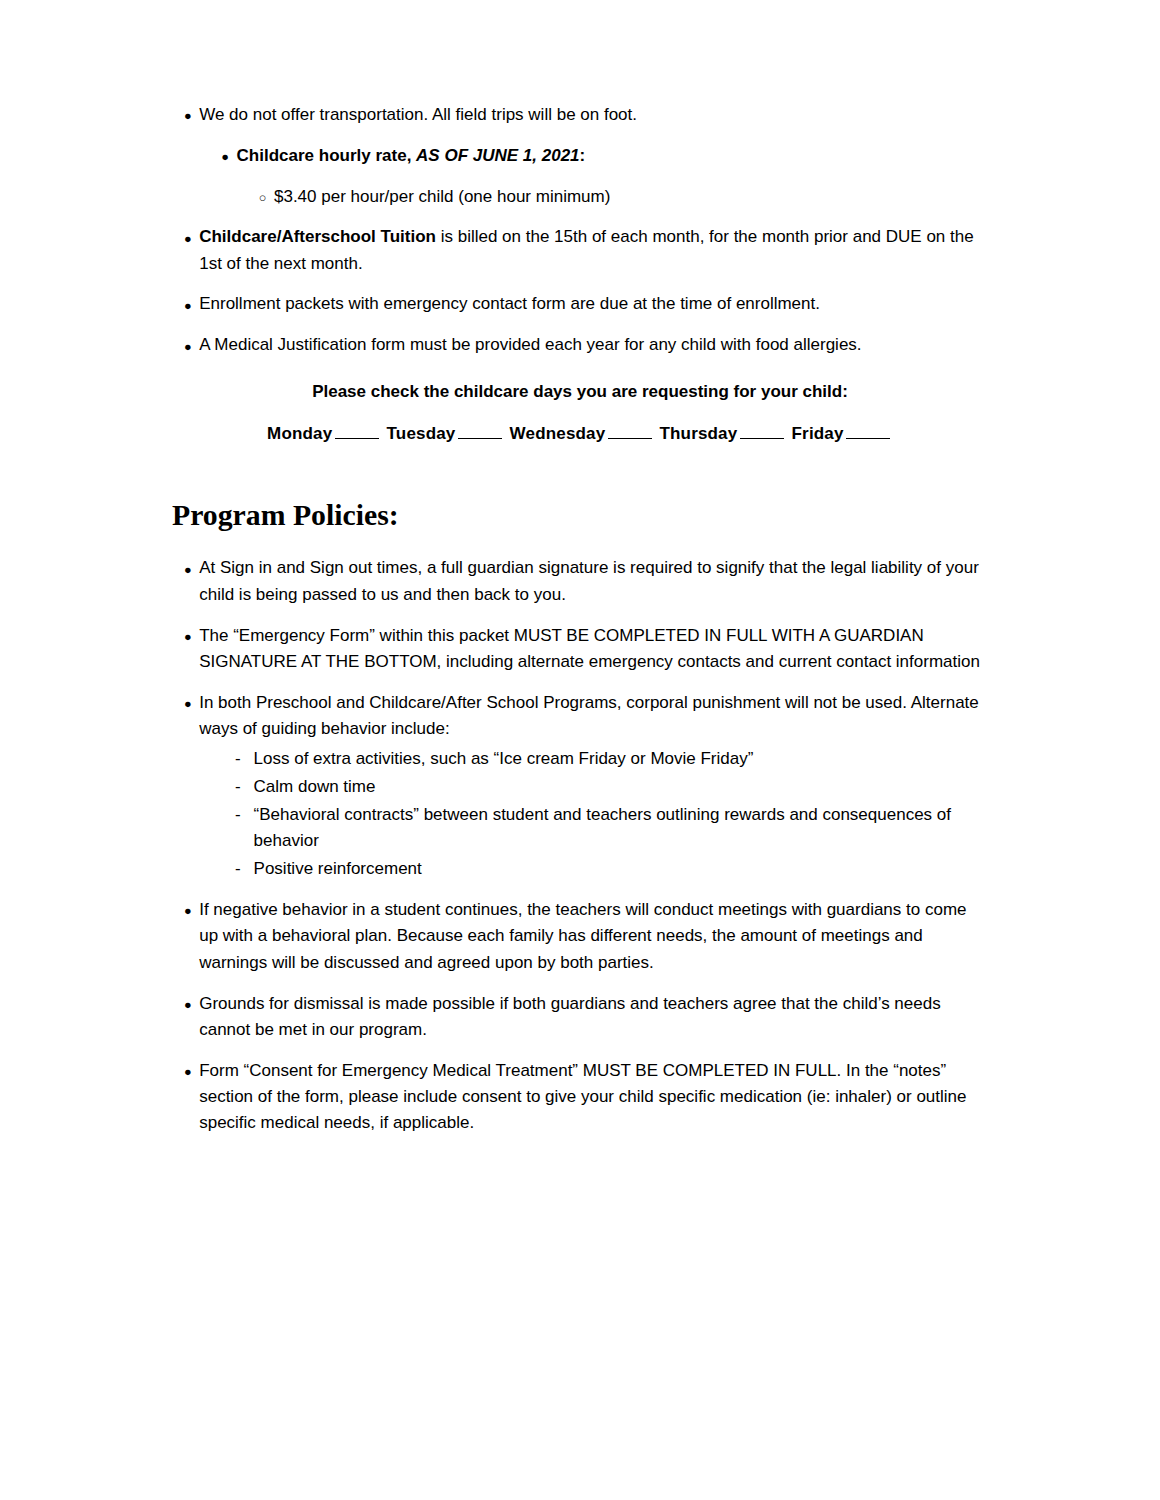We do not offer transportation. All field trips will be on foot.
Childcare hourly rate, AS OF JUNE 1, 2021:
$3.40 per hour/per child (one hour minimum)
Childcare/Afterschool Tuition is billed on the 15th of each month, for the month prior and DUE on the 1st of the next month.
Enrollment packets with emergency contact form are due at the time of enrollment.
A Medical Justification form must be provided each year for any child with food allergies.
Please check the childcare days you are requesting for your child:
Monday Tuesday Wednesday Thursday Friday
Program Policies:
At Sign in and Sign out times, a full guardian signature is required to signify that the legal liability of your child is being passed to us and then back to you.
The “Emergency Form” within this packet MUST BE COMPLETED IN FULL WITH A GUARDIAN SIGNATURE AT THE BOTTOM, including alternate emergency contacts and current contact information
In both Preschool and Childcare/After School Programs, corporal punishment will not be used. Alternate ways of guiding behavior include:
Loss of extra activities, such as “Ice cream Friday or Movie Friday”
Calm down time
“Behavioral contracts” between student and teachers outlining rewards and consequences of behavior
Positive reinforcement
If negative behavior in a student continues, the teachers will conduct meetings with guardians to come up with a behavioral plan. Because each family has different needs, the amount of meetings and warnings will be discussed and agreed upon by both parties.
Grounds for dismissal is made possible if both guardians and teachers agree that the child’s needs cannot be met in our program.
Form “Consent for Emergency Medical Treatment” MUST BE COMPLETED IN FULL. In the “notes” section of the form, please include consent to give your child specific medication (ie: inhaler) or outline specific medical needs, if applicable.